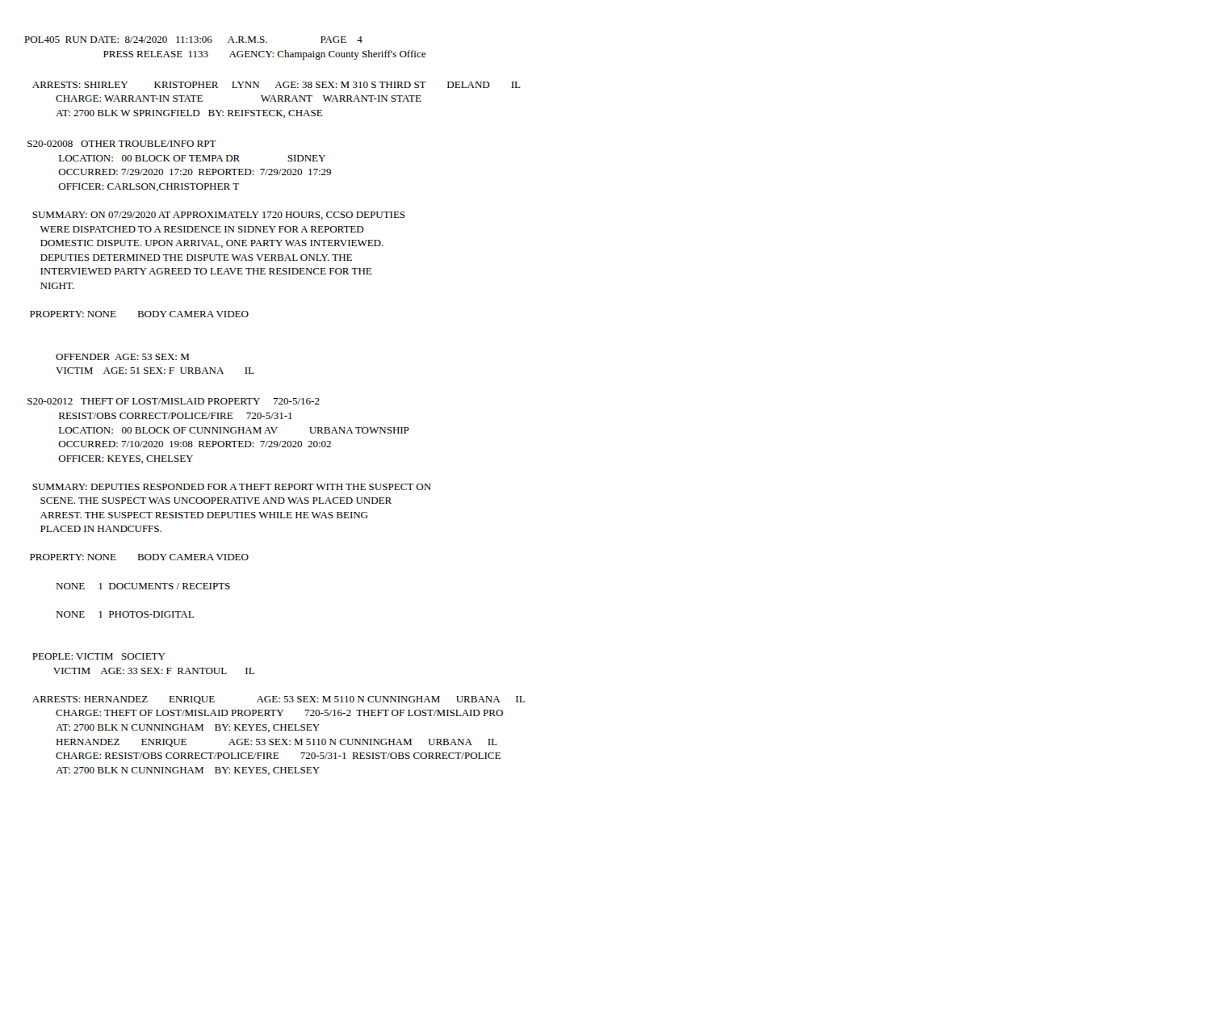POL405  RUN DATE:  8/24/2020   11:13:06      A.R.M.S.                    PAGE    4
                              PRESS RELEASE  1133        AGENCY: Champaign County Sheriff's Office
   ARRESTS: SHIRLEY          KRISTOPHER     LYNN      AGE: 38 SEX: M 310 S THIRD ST        DELAND        IL
            CHARGE: WARRANT-IN STATE                      WARRANT    WARRANT-IN STATE
            AT: 2700 BLK W SPRINGFIELD   BY: REIFSTECK, CHASE
 S20-02008   OTHER TROUBLE/INFO RPT
             LOCATION:   00 BLOCK OF TEMPA DR                  SIDNEY
             OCCURRED: 7/29/2020  17:20  REPORTED:  7/29/2020  17:29
             OFFICER: CARLSON,CHRISTOPHER T

   SUMMARY: ON 07/29/2020 AT APPROXIMATELY 1720 HOURS, CCSO DEPUTIES
      WERE DISPATCHED TO A RESIDENCE IN SIDNEY FOR A REPORTED
      DOMESTIC DISPUTE. UPON ARRIVAL, ONE PARTY WAS INTERVIEWED.
      DEPUTIES DETERMINED THE DISPUTE WAS VERBAL ONLY. THE
      INTERVIEWED PARTY AGREED TO LEAVE THE RESIDENCE FOR THE
      NIGHT.

  PROPERTY: NONE        BODY CAMERA VIDEO


            OFFENDER  AGE: 53 SEX: M
            VICTIM    AGE: 51 SEX: F  URBANA        IL
 S20-02012   THEFT OF LOST/MISLAID PROPERTY     720-5/16-2
             RESIST/OBS CORRECT/POLICE/FIRE     720-5/31-1
             LOCATION:   00 BLOCK OF CUNNINGHAM AV            URBANA TOWNSHIP
             OCCURRED: 7/10/2020  19:08  REPORTED:  7/29/2020  20:02
             OFFICER: KEYES, CHELSEY

   SUMMARY: DEPUTIES RESPONDED FOR A THEFT REPORT WITH THE SUSPECT ON
      SCENE. THE SUSPECT WAS UNCOOPERATIVE AND WAS PLACED UNDER
      ARREST. THE SUSPECT RESISTED DEPUTIES WHILE HE WAS BEING
      PLACED IN HANDCUFFS.

  PROPERTY: NONE        BODY CAMERA VIDEO

            NONE     1  DOCUMENTS / RECEIPTS

            NONE     1  PHOTOS-DIGITAL


   PEOPLE: VICTIM   SOCIETY
           VICTIM    AGE: 33 SEX: F  RANTOUL       IL

   ARRESTS: HERNANDEZ        ENRIQUE                AGE: 53 SEX: M 5110 N CUNNINGHAM      URBANA      IL
            CHARGE: THEFT OF LOST/MISLAID PROPERTY        720-5/16-2  THEFT OF LOST/MISLAID PRO
            AT: 2700 BLK N CUNNINGHAM    BY: KEYES, CHELSEY
            HERNANDEZ        ENRIQUE                AGE: 53 SEX: M 5110 N CUNNINGHAM      URBANA      IL
            CHARGE: RESIST/OBS CORRECT/POLICE/FIRE        720-5/31-1  RESIST/OBS CORRECT/POLICE
            AT: 2700 BLK N CUNNINGHAM    BY: KEYES, CHELSEY